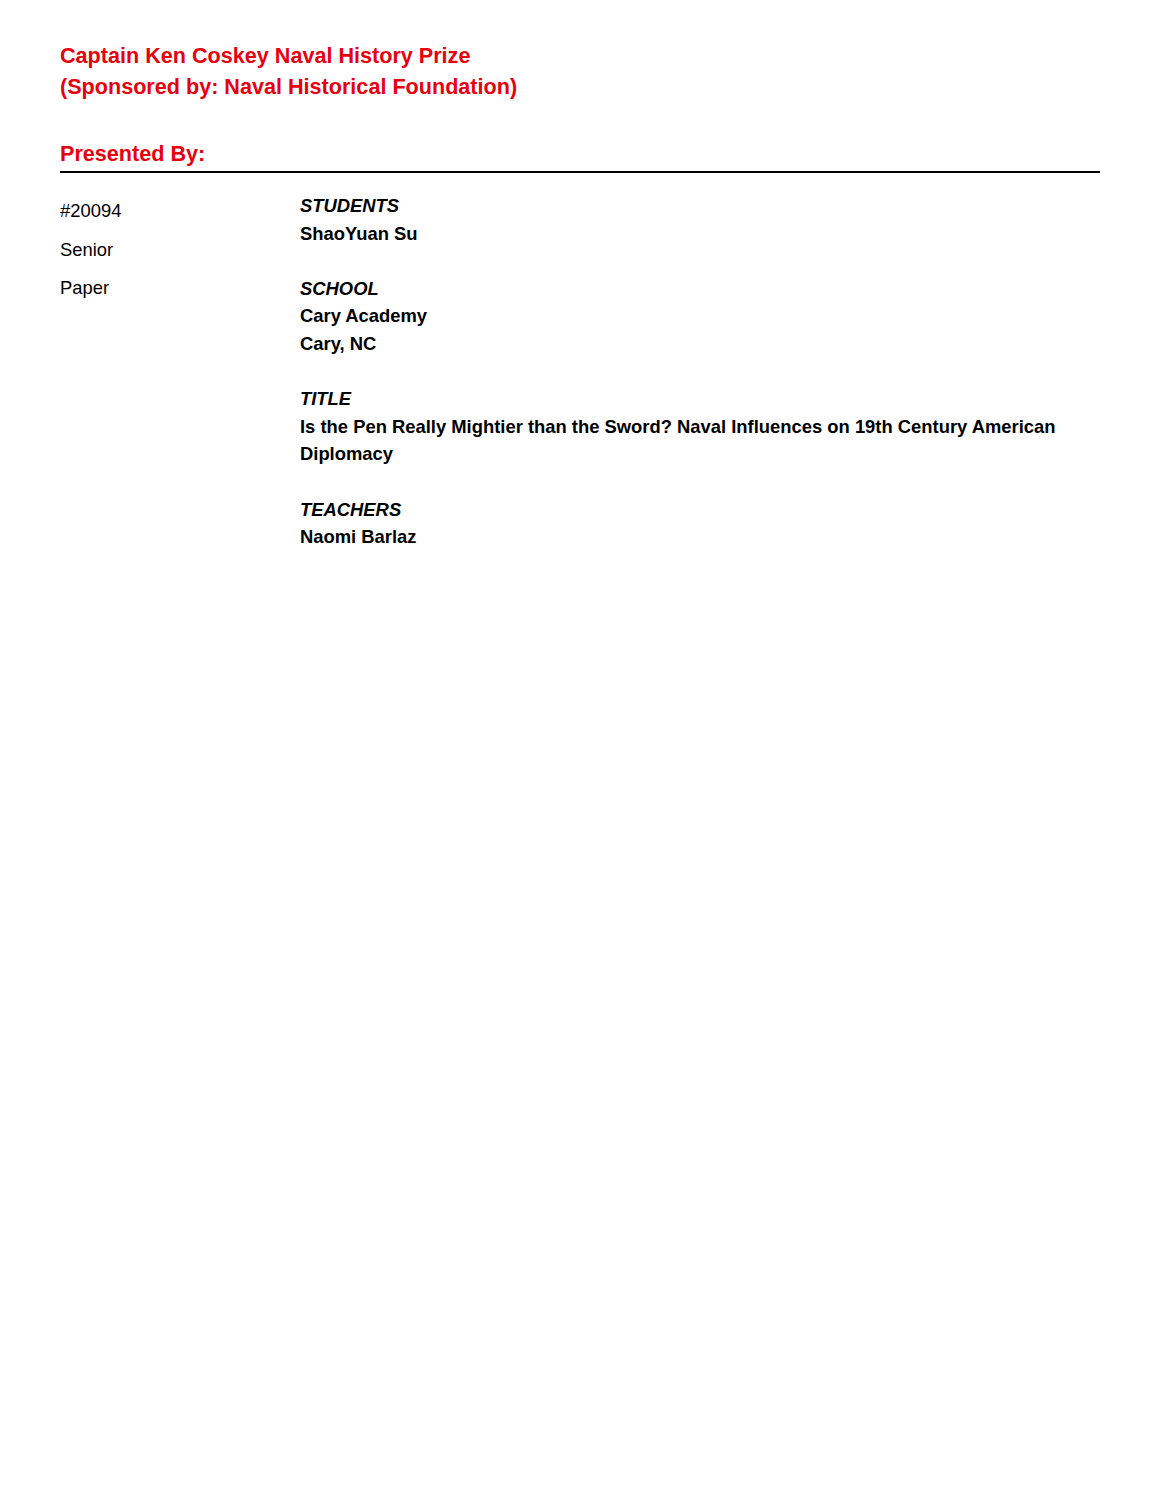Captain Ken Coskey Naval History Prize
(Sponsored by: Naval Historical Foundation)
Presented By:
| #20094 Senior Paper | STUDENTS ShaoYuan Su SCHOOL Cary Academy Cary, NC TITLE Is the Pen Really Mightier than the Sword? Naval Influences on 19th Century American Diplomacy TEACHERS Naomi Barlaz |